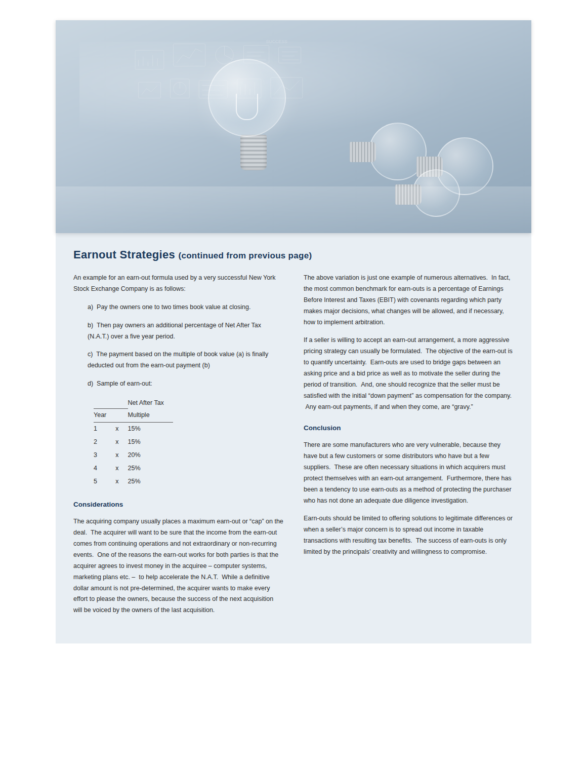SUCCESS
Earnout Strategies (continued from previous page)
An example for an earn-out formula used by a very successful New York Stock Exchange Company is as follows:
a) Pay the owners one to two times book value at closing.
b) Then pay owners an additional percentage of Net After Tax (N.A.T.) over a five year period.
c) The payment based on the multiple of book value (a) is finally deducted out from the earn-out payment (b)
d) Sample of earn-out:
| | | Net After Tax |
| --- | --- | --- |
| Year | | Multiple |
| 1 | x | 15% |
| 2 | x | 15% |
| 3 | x | 20% |
| 4 | x | 25% |
| 5 | x | 25% |
Considerations
The acquiring company usually places a maximum earn-out or “cap” on the deal. The acquirer will want to be sure that the income from the earn-out comes from continuing operations and not extraordinary or non-recurring events. One of the reasons the earn-out works for both parties is that the acquirer agrees to invest money in the acquiree – computer systems, marketing plans etc. – to help accelerate the N.A.T. While a definitive dollar amount is not pre-determined, the acquirer wants to make every effort to please the owners, because the success of the next acquisition will be voiced by the owners of the last acquisition.
The above variation is just one example of numerous alternatives. In fact, the most common benchmark for earn-outs is a percentage of Earnings Before Interest and Taxes (EBIT) with covenants regarding which party makes major decisions, what changes will be allowed, and if necessary, how to implement arbitration.
If a seller is willing to accept an earn-out arrangement, a more aggressive pricing strategy can usually be formulated. The objective of the earn-out is to quantify uncertainty. Earn-outs are used to bridge gaps between an asking price and a bid price as well as to motivate the seller during the period of transition. And, one should recognize that the seller must be satisfied with the initial “down payment” as compensation for the company. Any earn-out payments, if and when they come, are “gravy.”
Conclusion
There are some manufacturers who are very vulnerable, because they have but a few customers or some distributors who have but a few suppliers. These are often necessary situations in which acquirers must protect themselves with an earn-out arrangement. Furthermore, there has been a tendency to use earn-outs as a method of protecting the purchaser who has not done an adequate due diligence investigation.
Earn-outs should be limited to offering solutions to legitimate differences or when a seller’s major concern is to spread out income in taxable transactions with resulting tax benefits. The success of earn-outs is only limited by the principals’ creativity and willingness to compromise.